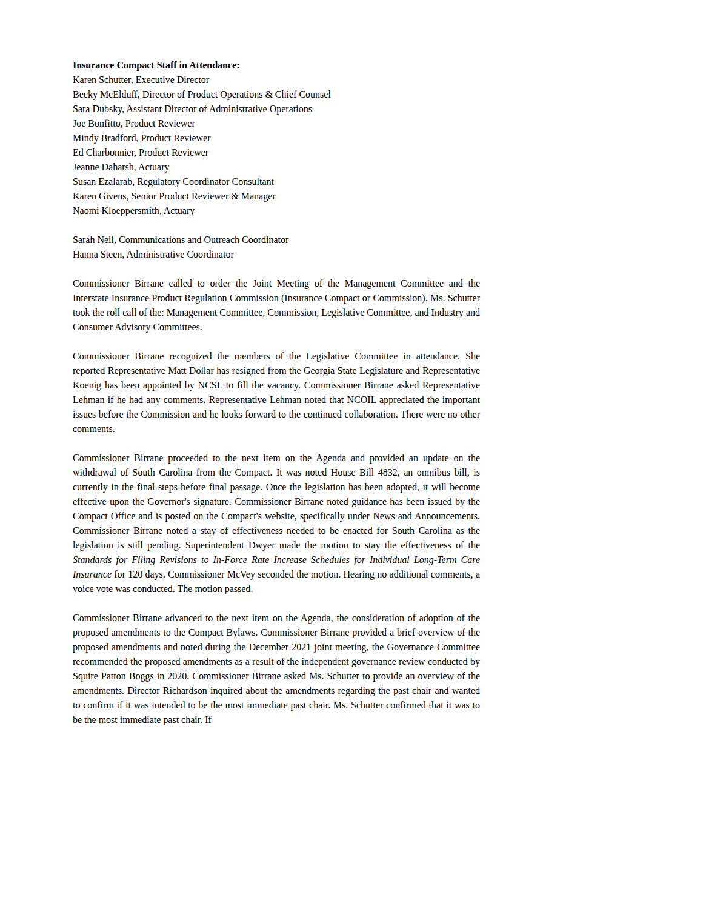Insurance Compact Staff in Attendance:
Karen Schutter, Executive Director
Becky McElduff, Director of Product Operations & Chief Counsel
Sara Dubsky, Assistant Director of Administrative Operations
Joe Bonfitto, Product Reviewer
Mindy Bradford, Product Reviewer
Ed Charbonnier, Product Reviewer
Jeanne Daharsh, Actuary
Susan Ezalarab, Regulatory Coordinator Consultant
Karen Givens, Senior Product Reviewer & Manager
Naomi Kloeppersmith, Actuary
Sarah Neil, Communications and Outreach Coordinator
Hanna Steen, Administrative Coordinator
Commissioner Birrane called to order the Joint Meeting of the Management Committee and the Interstate Insurance Product Regulation Commission (Insurance Compact or Commission). Ms. Schutter took the roll call of the: Management Committee, Commission, Legislative Committee, and Industry and Consumer Advisory Committees.
Commissioner Birrane recognized the members of the Legislative Committee in attendance. She reported Representative Matt Dollar has resigned from the Georgia State Legislature and Representative Koenig has been appointed by NCSL to fill the vacancy. Commissioner Birrane asked Representative Lehman if he had any comments. Representative Lehman noted that NCOIL appreciated the important issues before the Commission and he looks forward to the continued collaboration. There were no other comments.
Commissioner Birrane proceeded to the next item on the Agenda and provided an update on the withdrawal of South Carolina from the Compact. It was noted House Bill 4832, an omnibus bill, is currently in the final steps before final passage. Once the legislation has been adopted, it will become effective upon the Governor's signature. Commissioner Birrane noted guidance has been issued by the Compact Office and is posted on the Compact's website, specifically under News and Announcements. Commissioner Birrane noted a stay of effectiveness needed to be enacted for South Carolina as the legislation is still pending. Superintendent Dwyer made the motion to stay the effectiveness of the Standards for Filing Revisions to In-Force Rate Increase Schedules for Individual Long-Term Care Insurance for 120 days. Commissioner McVey seconded the motion. Hearing no additional comments, a voice vote was conducted. The motion passed.
Commissioner Birrane advanced to the next item on the Agenda, the consideration of adoption of the proposed amendments to the Compact Bylaws. Commissioner Birrane provided a brief overview of the proposed amendments and noted during the December 2021 joint meeting, the Governance Committee recommended the proposed amendments as a result of the independent governance review conducted by Squire Patton Boggs in 2020. Commissioner Birrane asked Ms. Schutter to provide an overview of the amendments. Director Richardson inquired about the amendments regarding the past chair and wanted to confirm if it was intended to be the most immediate past chair. Ms. Schutter confirmed that it was to be the most immediate past chair. If